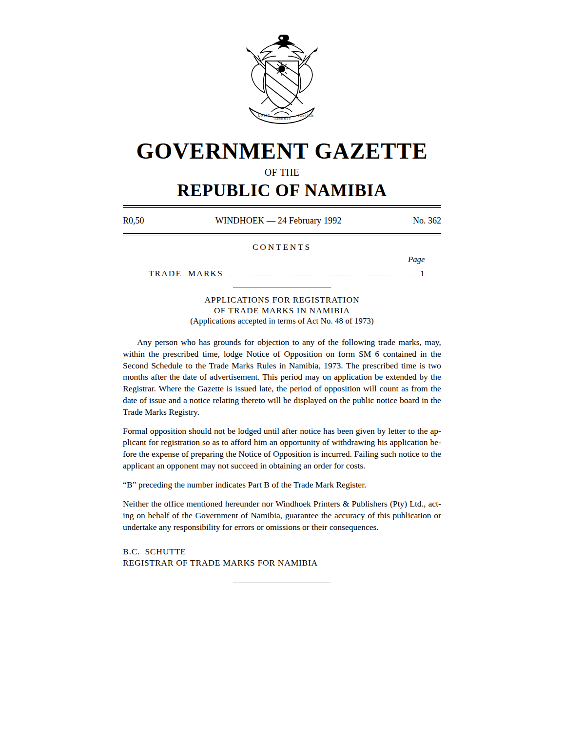UNITY LIBERTY JUSTICE
GOVERNMENT GAZETTE
OF THE
REPUBLIC OF NAMIBIA
R0,50 WINDHOEK — 24 February 1992 No. 362
CONTENTS
Page
TRADE MARKS 1
APPLICATIONS FOR REGISTRATION
OF TRADE MARKS IN NAMIBIA
(Applications accepted in terms of Act No. 48 of 1973)
Any person who has grounds for objection to any of the following trade marks, may, within the prescribed time, lodge Notice of Opposition on form SM 6 contained in the Second Schedule to the Trade Marks Rules in Namibia, 1973. The prescribed time is two months after the date of advertisement. This period may on application be extended by the Registrar. Where the Gazette is issued late, the period of opposition will count as from the date of issue and a notice relating thereto will be displayed on the public notice board in the Trade Marks Registry.
Formal opposition should not be lodged until after notice has been given by letter to the applicant for registration so as to afford him an opportunity of withdrawing his application before the expense of preparing the Notice of Opposition is incurred. Failing such notice to the applicant an opponent may not succeed in obtaining an order for costs.
“B” preceding the number indicates Part B of the Trade Mark Register.
Neither the office mentioned hereunder nor Windhoek Printers & Publishers (Pty) Ltd., acting on behalf of the Government of Namibia, guarantee the accuracy of this publication or undertake any responsibility for errors or omissions or their consequences.
B.C. SCHUTTE
REGISTRAR OF TRADE MARKS FOR NAMIBIA